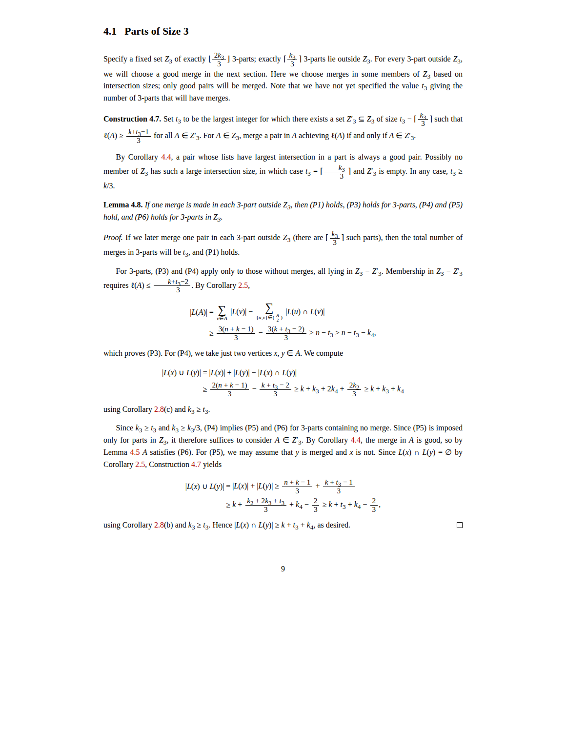4.1 Parts of Size 3
Specify a fixed set Z3 of exactly ⌊2k33⌋ 3-parts; exactly ⌈k33⌉ 3-parts lie outside Z3. For every 3-part outside Z3, we will choose a good merge in the next section. Here we choose merges in some members of Z3 based on intersection sizes; only good pairs will be merged. Note that we have not yet specified the value t3 giving the number of 3-parts that will have merges.
Construction 4.7. Set t3 to be the largest integer for which there exists a set Z′3 ⊆ Z3 of size t3 − ⌈k33⌉ such that ℓ(A) ≥ k+t3−13 for all A ∈ Z′3. For A ∈ Z3, merge a pair in A achieving ℓ(A) if and only if A ∈ Z′3.
By Corollary 4.4, a pair whose lists have largest intersection in a part is always a good pair. Possibly no member of Z3 has such a large intersection size, in which case t3 = ⌈k33⌉ and Z′3 is empty. In any case, t3 ≥ k/3.
Lemma 4.8. If one merge is made in each 3-part outside Z3, then (P1) holds, (P3) holds for 3-parts, (P4) and (P5) hold, and (P6) holds for 3-parts in Z3.
Proof. If we later merge one pair in each 3-part outside Z3 (there are ⌈k33⌉ such parts), then the total number of merges in 3-parts will be t3, and (P1) holds.
For 3-parts, (P3) and (P4) apply only to those without merges, all lying in Z3 − Z′3. Membership in Z3 − Z′3 requires ℓ(A) ≤ k+t3−23. By Corollary 2.5,
| / L ( A )/ | = | ∑ v ∈ A / L ( v )/ − ∑ { u , v }∈( A 2 ) / L ( u ) ∩ L ( v )/ |
| | ≥ | 3( n + k − 1) 3 − 3( k + t 3 − 2) 3 > n − t 3 ≥ n − t 3 − k 4 , |
which proves (P3). For (P4), we take just two vertices x, y ∈ A. We compute
| / L ( x ) ∪ L ( y )/ | = | / L ( x )/ + / L ( y )/ − / L ( x ) ∩ L ( y )/ |
| | ≥ | 2( n + k − 1) 3 − k + t 3 − 2 3 ≥ k + k 3 + 2 k 4 + 2 k 2 3 ≥ k + k 3 + k 4 |
using Corollary 2.8(c) and k3 ≥ t3.
Since k3 ≥ t3 and k3 ≥ k3/3, (P4) implies (P5) and (P6) for 3-parts containing no merge. Since (P5) is imposed only for parts in Z3, it therefore suffices to consider A ∈ Z′3. By Corollary 4.4, the merge in A is good, so by Lemma 4.5 A satisfies (P6). For (P5), we may assume that y is merged and x is not. Since L(x) ∩ L(y) = ∅ by Corollary 2.5, Construction 4.7 yields
| / L ( x ) ∪ L ( y )/ | = | / L ( x )/ + / L ( y )/ ≥ n + k − 1 3 + k + t 3 − 1 3 |
| | ≥ | k + k 2 + 2 k 3 + t 3 3 + k 4 − 2 3 ≥ k + t 3 + k 4 − 2 3 , |
using Corollary 2.8(b) and k3 ≥ t3. Hence |L(x) ∩ L(y)| ≥ k + t3 + k4, as desired.
9